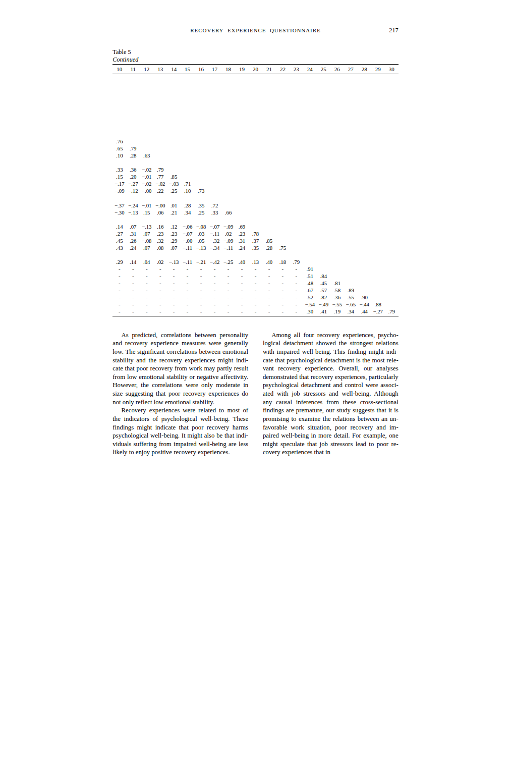Recovery Experience Questionnaire 217
Table 5 Continued
| 10 | 11 | 12 | 13 | 14 | 15 | 16 | 17 | 18 | 19 | 20 | 21 | 22 | 23 | 24 | 25 | 26 | 27 | 28 | 29 | 30 |
| --- | --- | --- | --- | --- | --- | --- | --- | --- | --- | --- | --- | --- | --- | --- | --- | --- | --- | --- | --- | --- |
| .76 | | | | | | | | | | | | | | | | | | | | |
| .65 | .79 | | | | | | | | | | | | | | | | | | | |
| .10 | .28 | .63 | | | | | | | | | | | | | | | | | | |
| .33 | .36 | −.02 | .79 | | | | | | | | | | | | | | | | | |
| .15 | .20 | −.01 | .77 | .85 | | | | | | | | | | | | | | | | |
| −.17 | −.27 | −.02 | −.02 | −.03 | .71 | | | | | | | | | | | | | | | |
| −.09 | −.12 | −.00 | .22 | .25 | .10 | .73 | | | | | | | | | | | | | | |
| −.37 | −.24 | −.01 | −.00 | .01 | .28 | .35 | .72 | | | | | | | | | | | | | |
| −.30 | −.13 | .15 | .06 | .21 | .34 | .25 | .33 | .66 | | | | | | | | | | | | |
| .14 | .07 | −.13 | .16 | .12 | −.06 | −.08 | −.07 | −.09 | .69 | | | | | | | | | | | |
| .27 | .31 | .07 | .23 | .23 | −.07 | .03 | −.11 | .02 | .23 | .78 | | | | | | | | | | |
| .45 | .26 | −.08 | .32 | .29 | −.00 | .05 | −.32 | −.09 | .31 | .37 | .85 | | | | | | | | | |
| .43 | .24 | .07 | .08 | .07 | −.11 | −.13 | −.34 | −.11 | .24 | .35 | .28 | .75 | | | | | | | | |
| .29 | .14 | .04 | .02 | −.13 | −.11 | −.21 | −.42 | −.25 | .40 | .13 | .40 | .18 | .79 | | | | | | | |
| - | - | - | - | - | - | - | - | - | - | - | - | - | - | .91 | | | | | | |
| - | - | - | - | - | - | - | - | - | - | - | - | - | - | .51 | .84 | | | | | |
| - | - | - | - | - | - | - | - | - | - | - | - | - | - | .48 | .45 | .81 | | | | |
| - | - | - | - | - | - | - | - | - | - | - | - | - | - | .67 | .57 | .58 | .89 | | | |
| - | - | - | - | - | - | - | - | - | - | - | - | - | - | .52 | .82 | .36 | .55 | .90 | | |
| - | - | - | - | - | - | - | - | - | - | - | - | - | - | −.54 | −.49 | −.55 | −.65 | −.44 | .88 | |
| - | - | - | - | - | - | - | - | - | - | - | - | - | - | .30 | .41 | .19 | .34 | .44 | −.27 | .79 |
As predicted, correlations between personality and recovery experience measures were generally low. The significant correlations between emotional stability and the recovery experiences might indicate that poor recovery from work may partly result from low emotional stability or negative affectivity. However, the correlations were only moderate in size suggesting that poor recovery experiences do not only reflect low emotional stability.
Recovery experiences were related to most of the indicators of psychological well-being. These findings might indicate that poor recovery harms psychological well-being. It might also be that individuals suffering from impaired well-being are less likely to enjoy positive recovery experiences.
Among all four recovery experiences, psychological detachment showed the strongest relations with impaired well-being. This finding might indicate that psychological detachment is the most relevant recovery experience. Overall, our analyses demonstrated that recovery experiences, particularly psychological detachment and control were associated with job stressors and well-being. Although any causal inferences from these cross-sectional findings are premature, our study suggests that it is promising to examine the relations between an unfavorable work situation, poor recovery and impaired well-being in more detail. For example, one might speculate that job stressors lead to poor recovery experiences that in